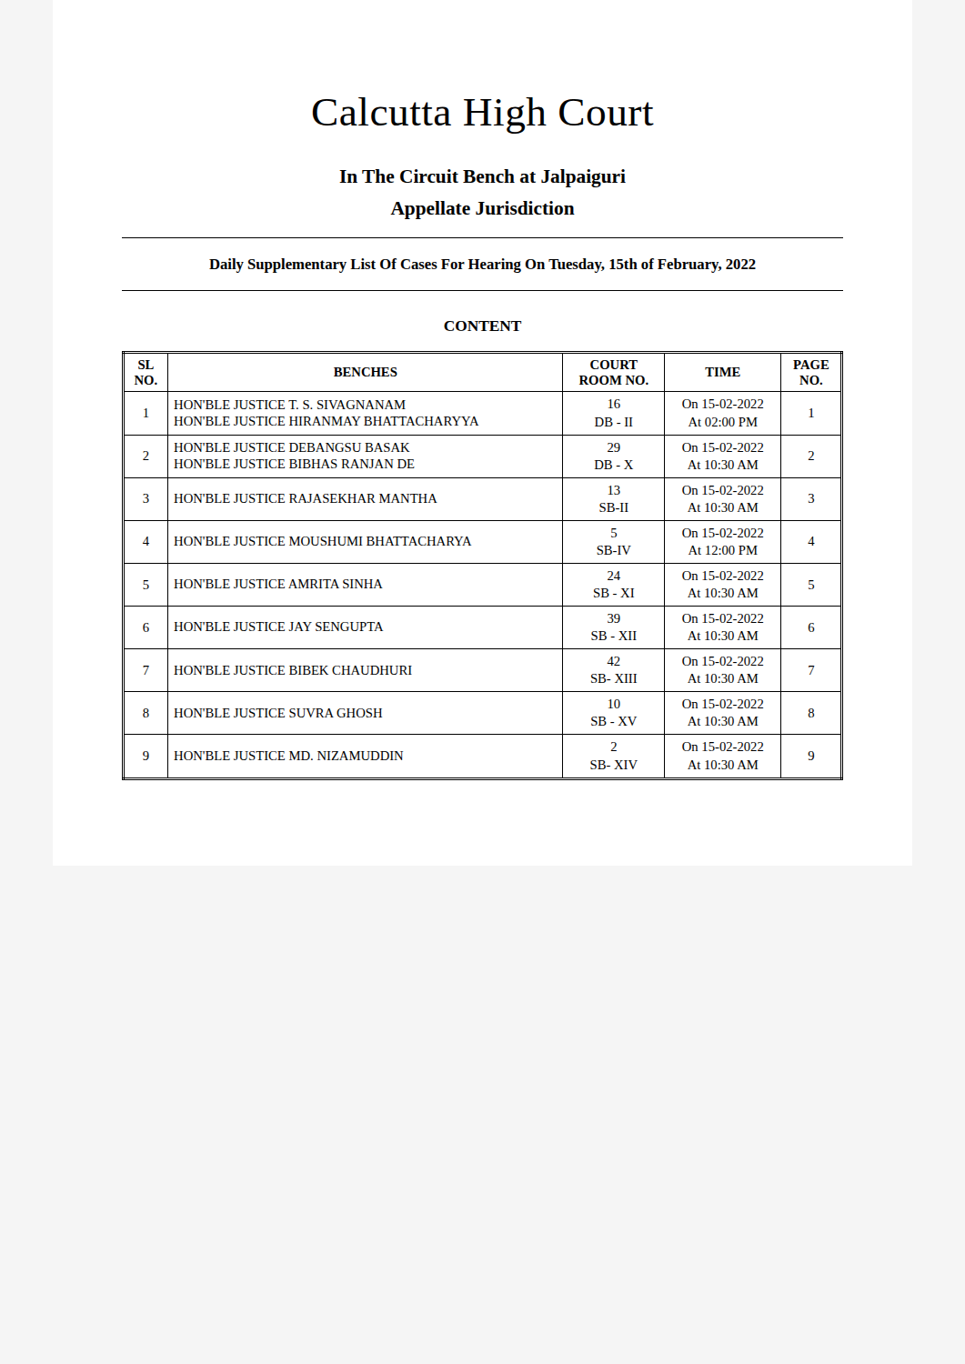Calcutta High Court
In The Circuit Bench at Jalpaiguri
Appellate Jurisdiction
Daily Supplementary List Of Cases For Hearing On Tuesday, 15th of February, 2022
CONTENT
| SL NO. | BENCHES | COURT ROOM NO. | TIME | PAGE NO. |
| --- | --- | --- | --- | --- |
| 1 | HON'BLE JUSTICE T. S. SIVAGNANAM HON'BLE JUSTICE HIRANMAY BHATTACHARYYA | 16 DB - II | On 15-02-2022 At 02:00 PM | 1 |
| 2 | HON'BLE JUSTICE DEBANGSU BASAK HON'BLE JUSTICE BIBHAS RANJAN DE | 29 DB - X | On 15-02-2022 At 10:30 AM | 2 |
| 3 | HON'BLE JUSTICE RAJASEKHAR MANTHA | 13 SB-II | On 15-02-2022 At 10:30 AM | 3 |
| 4 | HON'BLE JUSTICE MOUSHUMI BHATTACHARYA | 5 SB-IV | On 15-02-2022 At 12:00 PM | 4 |
| 5 | HON'BLE JUSTICE AMRITA SINHA | 24 SB - XI | On 15-02-2022 At 10:30 AM | 5 |
| 6 | HON'BLE JUSTICE JAY SENGUPTA | 39 SB - XII | On 15-02-2022 At 10:30 AM | 6 |
| 7 | HON'BLE JUSTICE BIBEK CHAUDHURI | 42 SB- XIII | On 15-02-2022 At 10:30 AM | 7 |
| 8 | HON'BLE JUSTICE SUVRA GHOSH | 10 SB - XV | On 15-02-2022 At 10:30 AM | 8 |
| 9 | HON'BLE JUSTICE MD. NIZAMUDDIN | 2 SB- XIV | On 15-02-2022 At 10:30 AM | 9 |